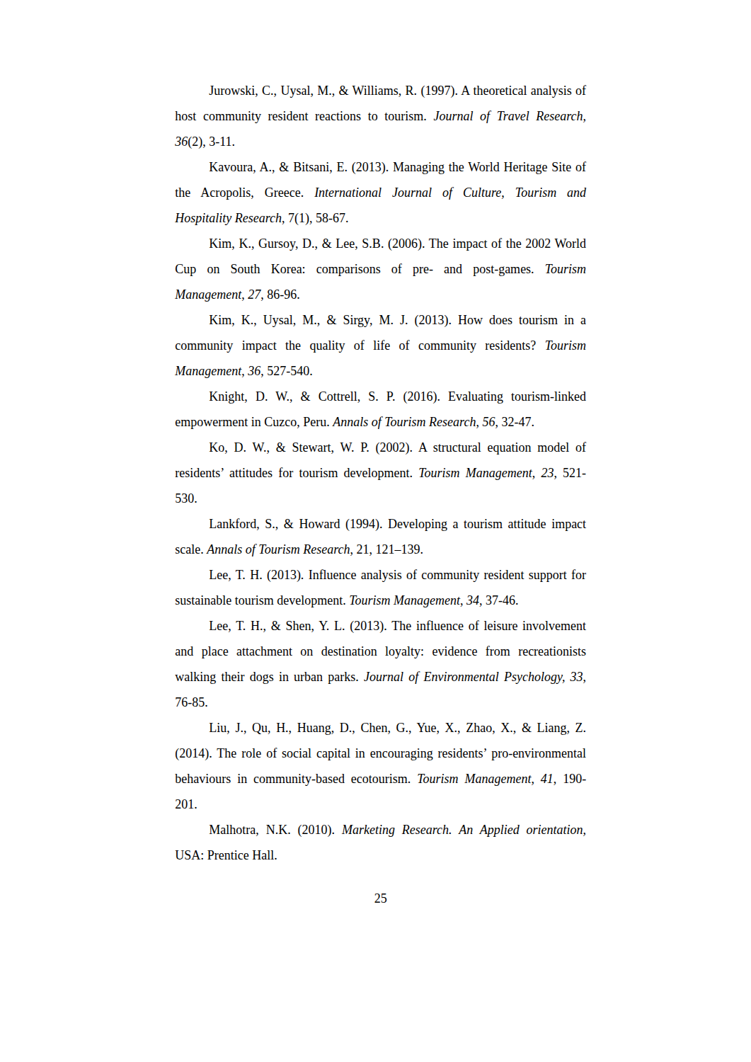Jurowski, C., Uysal, M., & Williams, R. (1997). A theoretical analysis of host community resident reactions to tourism. Journal of Travel Research, 36(2), 3-11.
Kavoura, A., & Bitsani, E. (2013). Managing the World Heritage Site of the Acropolis, Greece. International Journal of Culture, Tourism and Hospitality Research, 7(1), 58-67.
Kim, K., Gursoy, D., & Lee, S.B. (2006). The impact of the 2002 World Cup on South Korea: comparisons of pre- and post-games. Tourism Management, 27, 86-96.
Kim, K., Uysal, M., & Sirgy, M. J. (2013). How does tourism in a community impact the quality of life of community residents? Tourism Management, 36, 527-540.
Knight, D. W., & Cottrell, S. P. (2016). Evaluating tourism-linked empowerment in Cuzco, Peru. Annals of Tourism Research, 56, 32-47.
Ko, D. W., & Stewart, W. P. (2002). A structural equation model of residents’ attitudes for tourism development. Tourism Management, 23, 521-530.
Lankford, S., & Howard (1994). Developing a tourism attitude impact scale. Annals of Tourism Research, 21, 121–139.
Lee, T. H. (2013). Influence analysis of community resident support for sustainable tourism development. Tourism Management, 34, 37-46.
Lee, T. H., & Shen, Y. L. (2013). The influence of leisure involvement and place attachment on destination loyalty: evidence from recreationists walking their dogs in urban parks. Journal of Environmental Psychology, 33, 76-85.
Liu, J., Qu, H., Huang, D., Chen, G., Yue, X., Zhao, X., & Liang, Z. (2014). The role of social capital in encouraging residents’ pro-environmental behaviours in community-based ecotourism. Tourism Management, 41, 190-201.
Malhotra, N.K. (2010). Marketing Research. An Applied orientation, USA: Prentice Hall.
25